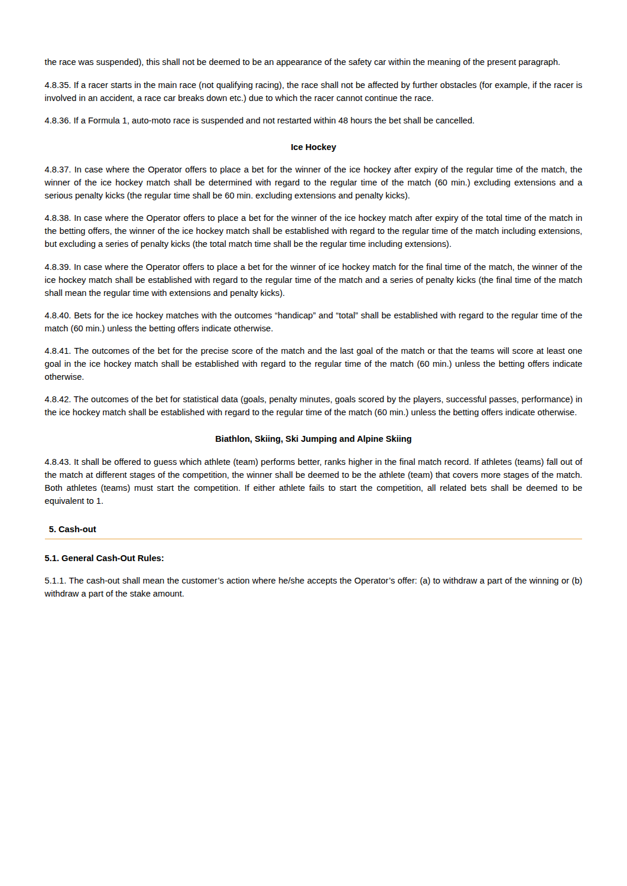the race was suspended), this shall not be deemed to be an appearance of the safety car within the meaning of the present paragraph.
4.8.35. If a racer starts in the main race (not qualifying racing), the race shall not be affected by further obstacles (for example, if the racer is involved in an accident, a race car breaks down etc.) due to which the racer cannot continue the race.
4.8.36. If a Formula 1, auto-moto race is suspended and not restarted within 48 hours the bet shall be cancelled.
Ice Hockey
4.8.37. In case where the Operator offers to place a bet for the winner of the ice hockey after expiry of the regular time of the match, the winner of the ice hockey match shall be determined with regard to the regular time of the match (60 min.) excluding extensions and a serious penalty kicks (the regular time shall be 60 min. excluding extensions and penalty kicks).
4.8.38. In case where the Operator offers to place a bet for the winner of the ice hockey match after expiry of the total time of the match in the betting offers, the winner of the ice hockey match shall be established with regard to the regular time of the match including extensions, but excluding a series of penalty kicks (the total match time shall be the regular time including extensions).
4.8.39. In case where the Operator offers to place a bet for the winner of ice hockey match for the final time of the match, the winner of the ice hockey match shall be established with regard to the regular time of the match and a series of penalty kicks (the final time of the match shall mean the regular time with extensions and penalty kicks).
4.8.40. Bets for the ice hockey matches with the outcomes “handicap” and “total” shall be established with regard to the regular time of the match (60 min.) unless the betting offers indicate otherwise.
4.8.41. The outcomes of the bet for the precise score of the match and the last goal of the match or that the teams will score at least one goal in the ice hockey match shall be established with regard to the regular time of the match (60 min.) unless the betting offers indicate otherwise.
4.8.42. The outcomes of the bet for statistical data (goals, penalty minutes, goals scored by the players, successful passes, performance) in the ice hockey match shall be established with regard to the regular time of the match (60 min.) unless the betting offers indicate otherwise.
Biathlon, Skiing, Ski Jumping and Alpine Skiing
4.8.43. It shall be offered to guess which athlete (team) performs better, ranks higher in the final match record. If athletes (teams) fall out of the match at different stages of the competition, the winner shall be deemed to be the athlete (team) that covers more stages of the match. Both athletes (teams) must start the competition. If either athlete fails to start the competition, all related bets shall be deemed to be equivalent to 1.
Cash-out
5.1. General Cash-Out Rules:
5.1.1. The cash-out shall mean the customer’s action where he/she accepts the Operator’s offer: (a) to withdraw a part of the winning or (b) withdraw a part of the stake amount.